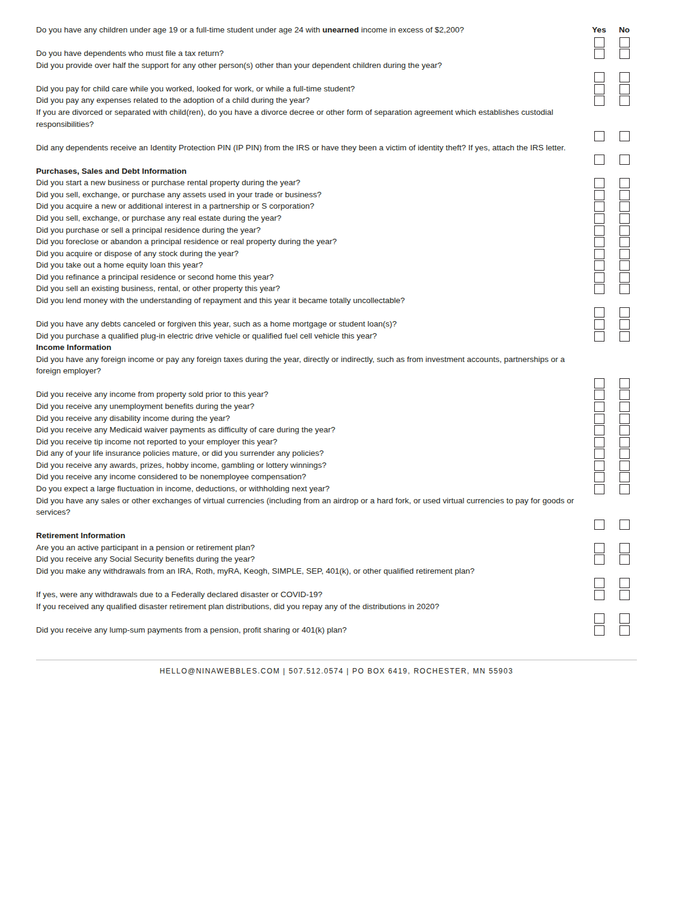| Do you have any children under age 19 or a full-time student under age 24 with unearned income in excess of $2,200? | Yes | No |
| Do you have dependents who must file a tax return? | | |
| Did you provide over half the support for any other person(s) other than your dependent children during the year? | | |
| Did you pay for child care while you worked, looked for work, or while a full-time student? | | |
| Did you pay any expenses related to the adoption of a child during the year? | | |
| If you are divorced or separated with child(ren), do you have a divorce decree or other form of separation agreement which establishes custodial responsibilities? | | |
| Did any dependents receive an Identity Protection PIN (IP PIN) from the IRS or have they been a victim of identity theft? If yes, attach the IRS letter. | | |
| Purchases, Sales and Debt Information |
| Did you start a new business or purchase rental property during the year? | | |
| Did you sell, exchange, or purchase any assets used in your trade or business? | | |
| Did you acquire a new or additional interest in a partnership or S corporation? | | |
| Did you sell, exchange, or purchase any real estate during the year? | | |
| Did you purchase or sell a principal residence during the year? | | |
| Did you foreclose or abandon a principal residence or real property during the year? | | |
| Did you acquire or dispose of any stock during the year? | | |
| Did you take out a home equity loan this year? | | |
| Did you refinance a principal residence or second home this year? | | |
| Did you sell an existing business, rental, or other property this year? | | |
| Did you lend money with the understanding of repayment and this year it became totally uncollectable? | | |
| Did you have any debts canceled or forgiven this year, such as a home mortgage or student loan(s)? | | |
| Did you purchase a qualified plug-in electric drive vehicle or qualified fuel cell vehicle this year? | | |
| Income Information |
| Did you have any foreign income or pay any foreign taxes during the year, directly or indirectly, such as from investment accounts, partnerships or a foreign employer? | | |
| Did you receive any income from property sold prior to this year? | | |
| Did you receive any unemployment benefits during the year? | | |
| Did you receive any disability income during the year? | | |
| Did you receive any Medicaid waiver payments as difficulty of care during the year? | | |
| Did you receive tip income not reported to your employer this year? | | |
| Did any of your life insurance policies mature, or did you surrender any policies? | | |
| Did you receive any awards, prizes, hobby income, gambling or lottery winnings? | | |
| Did you receive any income considered to be nonemployee compensation? | | |
| Do you expect a large fluctuation in income, deductions, or withholding next year? | | |
| Did you have any sales or other exchanges of virtual currencies (including from an airdrop or a hard fork, or used virtual currencies to pay for goods or services? | | |
| Retirement Information |
| Are you an active participant in a pension or retirement plan? | | |
| Did you receive any Social Security benefits during the year? | | |
| Did you make any withdrawals from an IRA, Roth, myRA, Keogh, SIMPLE, SEP, 401(k), or other qualified retirement plan? | | |
| If yes, were any withdrawals due to a Federally declared disaster or COVID-19? | | |
| If you received any qualified disaster retirement plan distributions, did you repay any of the distributions in 2020? | | |
| Did you receive any lump-sum payments from a pension, profit sharing or 401(k) plan? | | |
HELLO@NINAWEBBLES.COM | 507.512.0574 | PO BOX 6419, ROCHESTER, MN 55903